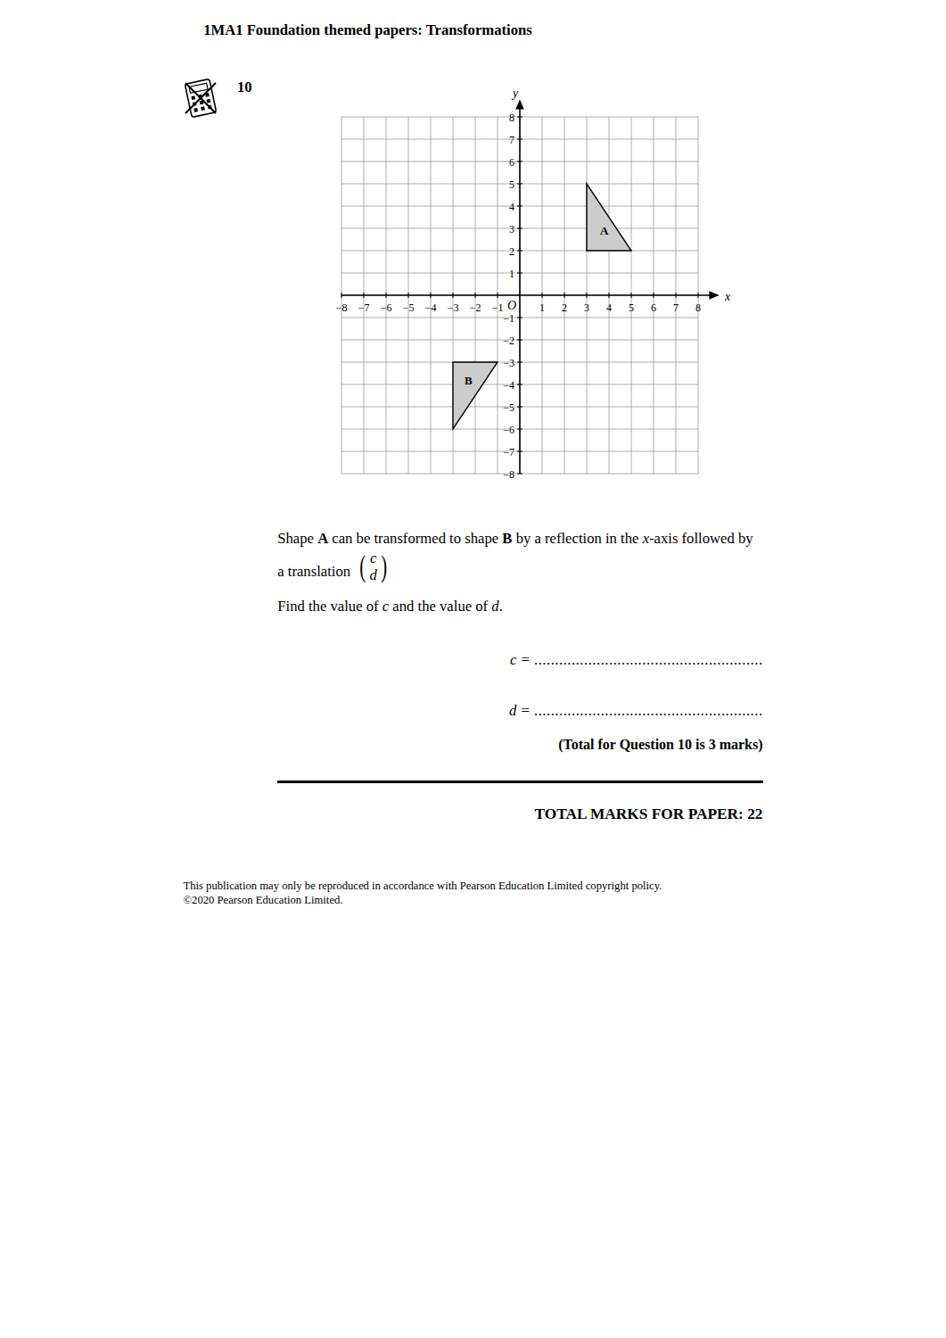1MA1 Foundation themed papers: Transformations
10
x y O −8 −7 −6 −5 −4 −3 −2 −1 1 2 3 4 5 6 7 8 8 7 6 5 4 3 2 1 −1 −2 −3 −4 −5 −6 −7 −8 A B
Shape A can be transformed to shape B by a reflection in the x-axis followed by a translation (cd)
Find the value of c and the value of d.
c = .......................................................
d = .......................................................
(Total for Question 10 is 3 marks)
TOTAL MARKS FOR PAPER: 22
This publication may only be reproduced in accordance with Pearson Education Limited copyright policy.
©2020 Pearson Education Limited.